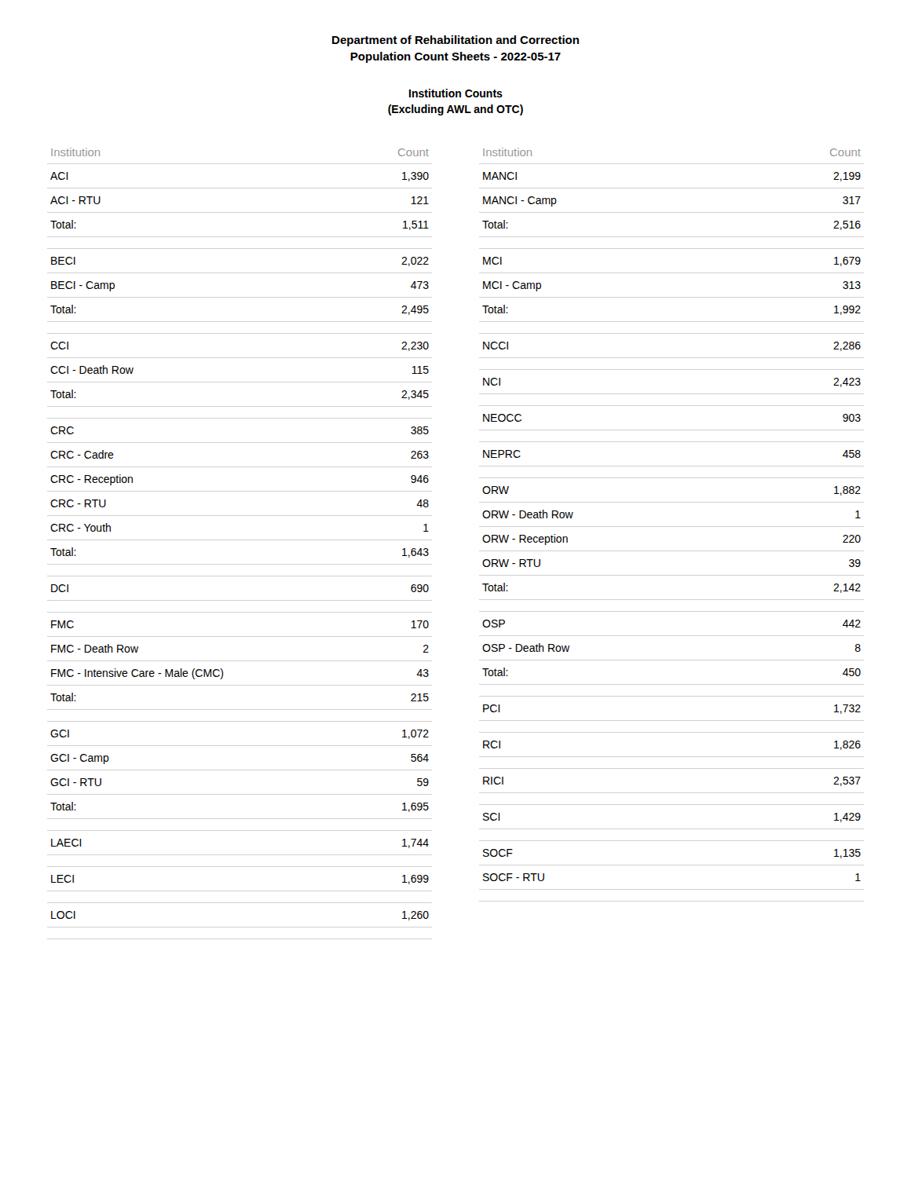Department of Rehabilitation and Correction
Population Count Sheets - 2022-05-17
Institution Counts
(Excluding AWL and OTC)
| Institution | Count |
| --- | --- |
| ACI | 1,390 |
| ACI - RTU | 121 |
| Total: | 1,511 |
| BECI | 2,022 |
| BECI - Camp | 473 |
| Total: | 2,495 |
| CCI | 2,230 |
| CCI - Death Row | 115 |
| Total: | 2,345 |
| CRC | 385 |
| CRC - Cadre | 263 |
| CRC - Reception | 946 |
| CRC - RTU | 48 |
| CRC - Youth | 1 |
| Total: | 1,643 |
| DCI | 690 |
| FMC | 170 |
| FMC - Death Row | 2 |
| FMC - Intensive Care - Male (CMC) | 43 |
| Total: | 215 |
| GCI | 1,072 |
| GCI - Camp | 564 |
| GCI - RTU | 59 |
| Total: | 1,695 |
| LAECI | 1,744 |
| LECI | 1,699 |
| LOCI | 1,260 |
| Institution | Count |
| --- | --- |
| MANCI | 2,199 |
| MANCI - Camp | 317 |
| Total: | 2,516 |
| MCI | 1,679 |
| MCI - Camp | 313 |
| Total: | 1,992 |
| NCCI | 2,286 |
| NCI | 2,423 |
| NEOCC | 903 |
| NEPRC | 458 |
| ORW | 1,882 |
| ORW - Death Row | 1 |
| ORW - Reception | 220 |
| ORW - RTU | 39 |
| Total: | 2,142 |
| OSP | 442 |
| OSP - Death Row | 8 |
| Total: | 450 |
| PCI | 1,732 |
| RCI | 1,826 |
| RICI | 2,537 |
| SCI | 1,429 |
| SOCF | 1,135 |
| SOCF - RTU | 1 |